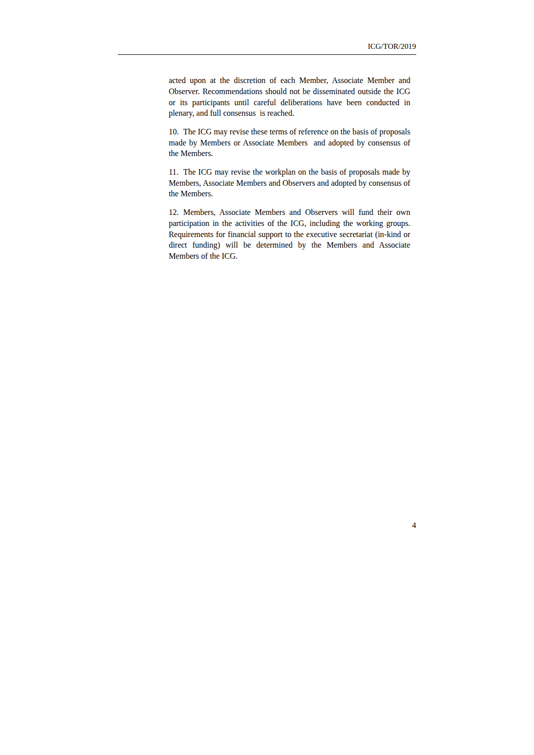ICG/TOR/2019
acted upon at the discretion of each Member, Associate Member and Observer. Recommendations should not be disseminated outside the ICG or its participants until careful deliberations have been conducted in plenary, and full consensus is reached.
10. The ICG may revise these terms of reference on the basis of proposals made by Members or Associate Members and adopted by consensus of the Members.
11. The ICG may revise the workplan on the basis of proposals made by Members, Associate Members and Observers and adopted by consensus of the Members.
12. Members, Associate Members and Observers will fund their own participation in the activities of the ICG, including the working groups. Requirements for financial support to the executive secretariat (in-kind or direct funding) will be determined by the Members and Associate Members of the ICG.
4